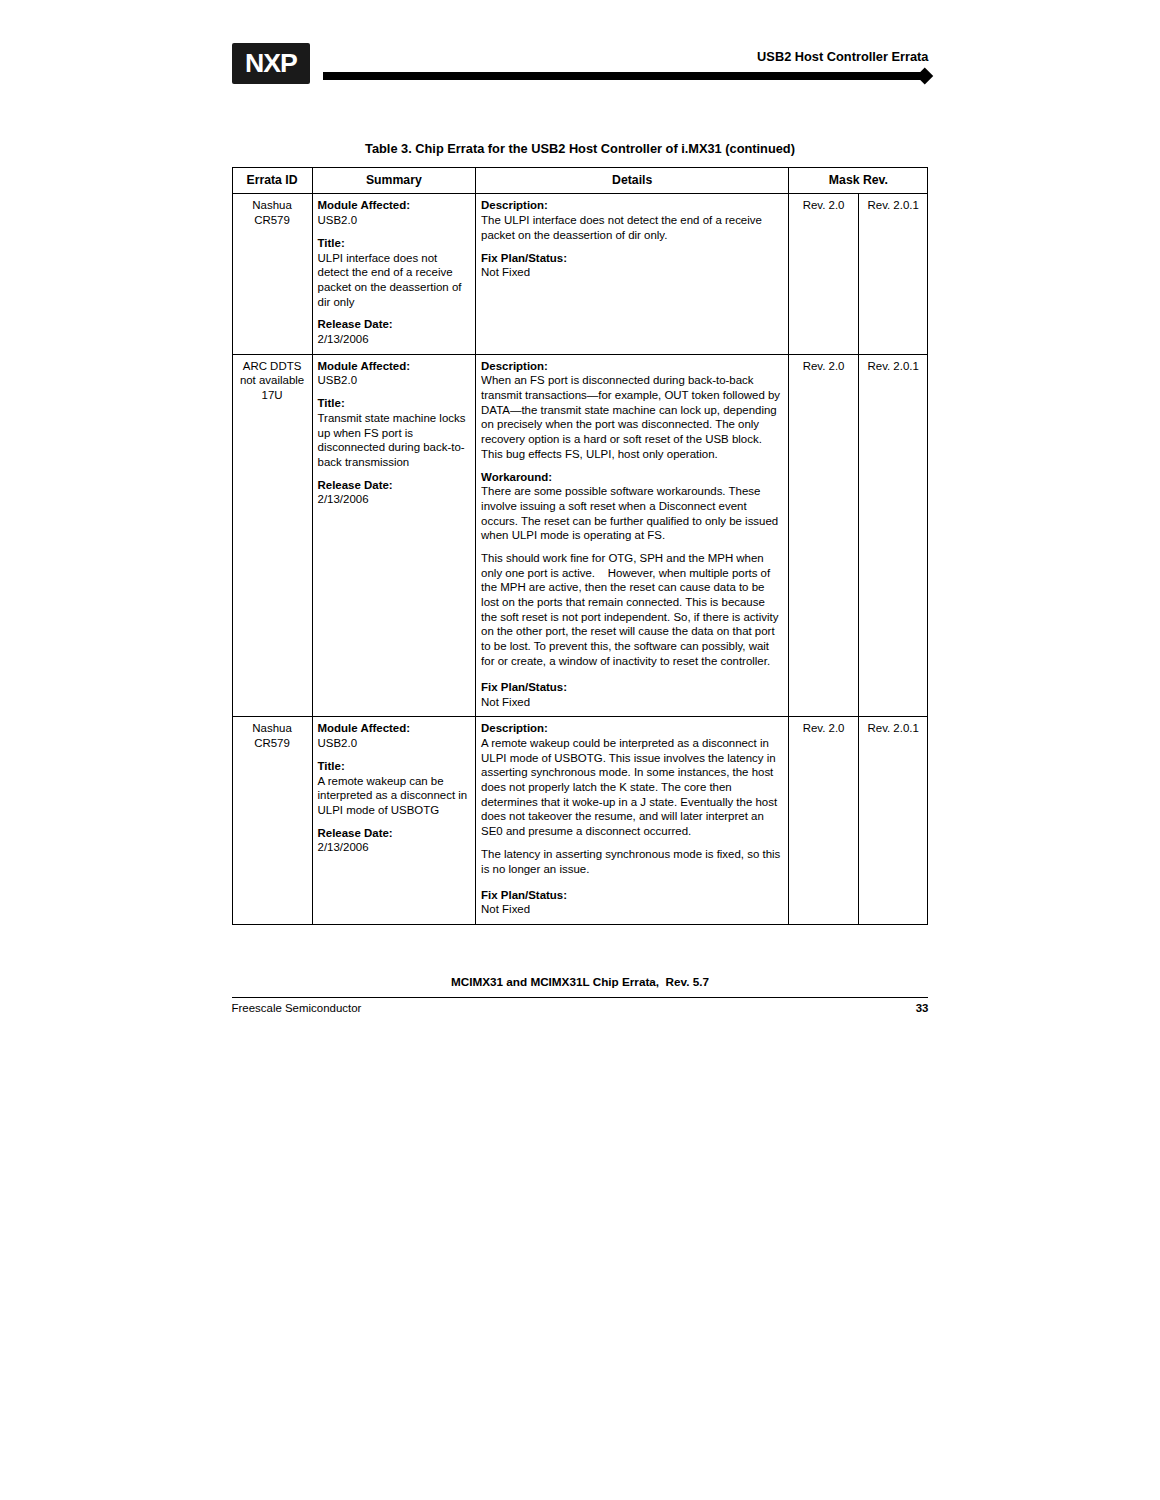N​X​P
USB2 Host Controller Errata
Table 3. Chip Errata for the USB2 Host Controller of i.MX31 (continued)
| Errata ID | Summary | Details | Mask Rev. |
| --- | --- | --- | --- |
| Nashua CR579 | Module Affected: USB2.0 Title: ULPI interface does not detect the end of a receive packet on the deassertion of dir only Release Date: 2/13/2006 | Description: The ULPI interface does not detect the end of a receive packet on the deassertion of dir only. Fix Plan/Status: Not Fixed | Rev. 2.0 | Rev. 2.0.1 |
| ARC DDTS not available 17U | Module Affected: USB2.0 Title: Transmit state machine locks up when FS port is disconnected during back-to-back transmission Release Date: 2/13/2006 | Description: When an FS port is disconnected during back-to-back transmit transactions—for example, OUT token followed by DATA—the transmit state machine can lock up, depending on precisely when the port was disconnected. The only recovery option is a hard or soft reset of the USB block. This bug effects FS, ULPI, host only operation. Workaround: There are some possible software workarounds. These involve issuing a soft reset when a Disconnect event occurs. The reset can be further qualified to only be issued when ULPI mode is operating at FS. This should work fine for OTG, SPH and the MPH when only one port is active. However, when multiple ports of the MPH are active, then the reset can cause data to be lost on the ports that remain connected. This is because the soft reset is not port independent. So, if there is activity on the other port, the reset will cause the data on that port to be lost. To prevent this, the software can possibly, wait for or create, a window of inactivity to reset the controller. Fix Plan/Status: Not Fixed | Rev. 2.0 | Rev. 2.0.1 |
| Nashua CR579 | Module Affected: USB2.0 Title: A remote wakeup can be interpreted as a disconnect in ULPI mode of USBOTG Release Date: 2/13/2006 | Description: A remote wakeup could be interpreted as a disconnect in ULPI mode of USBOTG. This issue involves the latency in asserting synchronous mode. In some instances, the host does not properly latch the K state. The core then determines that it woke-up in a J state. Eventually the host does not takeover the resume, and will later interpret an SE0 and presume a disconnect occurred. The latency in asserting synchronous mode is fixed, so this is no longer an issue. Fix Plan/Status: Not Fixed | Rev. 2.0 | Rev. 2.0.1 |
MCIMX31 and MCIMX31L Chip Errata, Rev. 5.7
Freescale Semiconductor
33